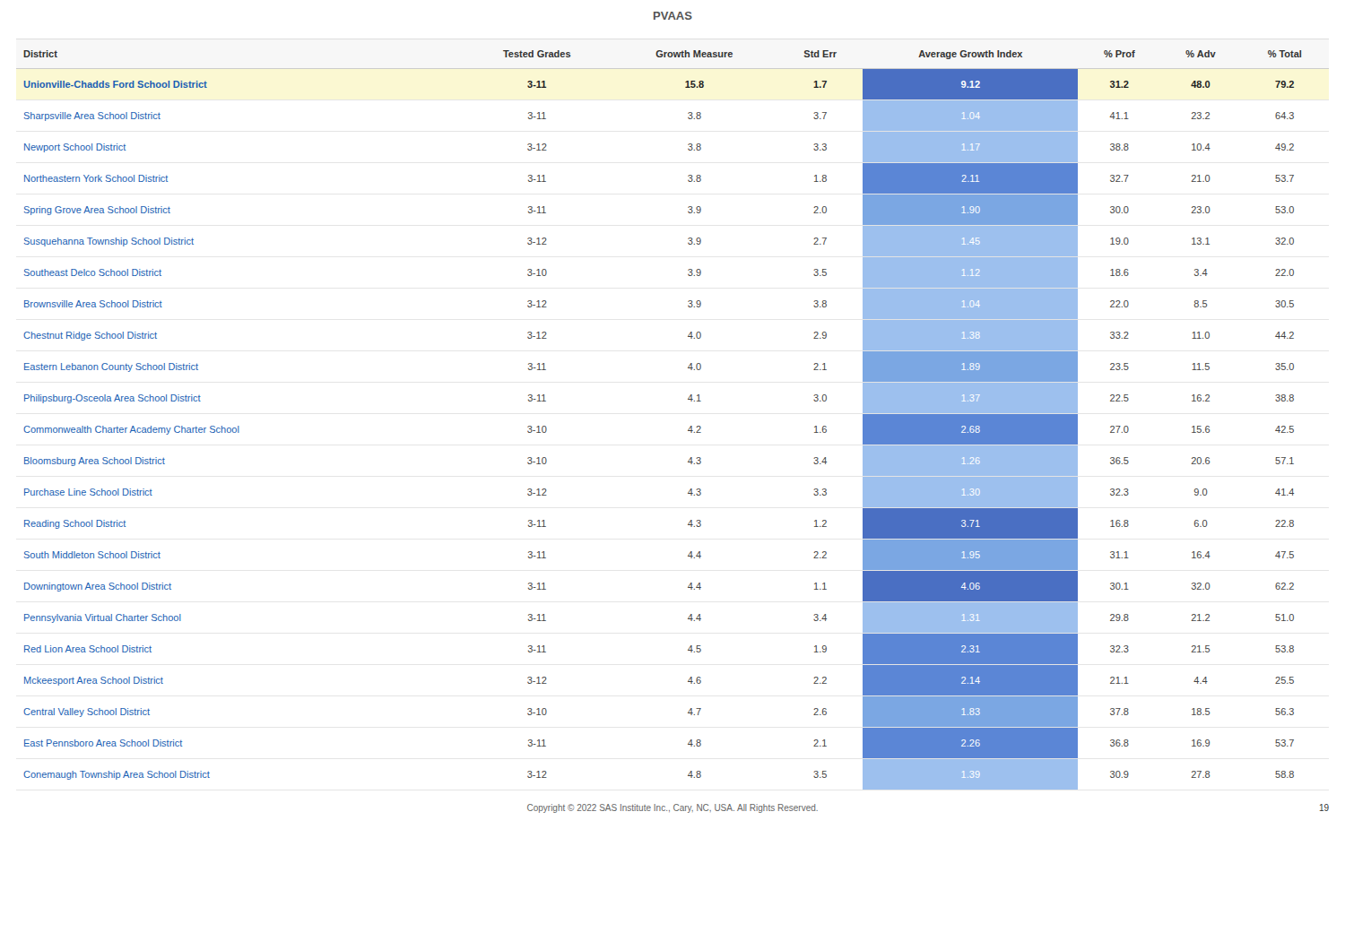PVAAS
| District | Tested Grades | Growth Measure | Std Err | Average Growth Index | % Prof | % Adv | % Total |
| --- | --- | --- | --- | --- | --- | --- | --- |
| Unionville-Chadds Ford School District | 3-11 | 15.8 | 1.7 | 9.12 | 31.2 | 48.0 | 79.2 |
| Sharpsville Area School District | 3-11 | 3.8 | 3.7 | 1.04 | 41.1 | 23.2 | 64.3 |
| Newport School District | 3-12 | 3.8 | 3.3 | 1.17 | 38.8 | 10.4 | 49.2 |
| Northeastern York School District | 3-11 | 3.8 | 1.8 | 2.11 | 32.7 | 21.0 | 53.7 |
| Spring Grove Area School District | 3-11 | 3.9 | 2.0 | 1.90 | 30.0 | 23.0 | 53.0 |
| Susquehanna Township School District | 3-12 | 3.9 | 2.7 | 1.45 | 19.0 | 13.1 | 32.0 |
| Southeast Delco School District | 3-10 | 3.9 | 3.5 | 1.12 | 18.6 | 3.4 | 22.0 |
| Brownsville Area School District | 3-12 | 3.9 | 3.8 | 1.04 | 22.0 | 8.5 | 30.5 |
| Chestnut Ridge School District | 3-12 | 4.0 | 2.9 | 1.38 | 33.2 | 11.0 | 44.2 |
| Eastern Lebanon County School District | 3-11 | 4.0 | 2.1 | 1.89 | 23.5 | 11.5 | 35.0 |
| Philipsburg-Osceola Area School District | 3-11 | 4.1 | 3.0 | 1.37 | 22.5 | 16.2 | 38.8 |
| Commonwealth Charter Academy Charter School | 3-10 | 4.2 | 1.6 | 2.68 | 27.0 | 15.6 | 42.5 |
| Bloomsburg Area School District | 3-10 | 4.3 | 3.4 | 1.26 | 36.5 | 20.6 | 57.1 |
| Purchase Line School District | 3-12 | 4.3 | 3.3 | 1.30 | 32.3 | 9.0 | 41.4 |
| Reading School District | 3-11 | 4.3 | 1.2 | 3.71 | 16.8 | 6.0 | 22.8 |
| South Middleton School District | 3-11 | 4.4 | 2.2 | 1.95 | 31.1 | 16.4 | 47.5 |
| Downingtown Area School District | 3-11 | 4.4 | 1.1 | 4.06 | 30.1 | 32.0 | 62.2 |
| Pennsylvania Virtual Charter School | 3-11 | 4.4 | 3.4 | 1.31 | 29.8 | 21.2 | 51.0 |
| Red Lion Area School District | 3-11 | 4.5 | 1.9 | 2.31 | 32.3 | 21.5 | 53.8 |
| Mckeesport Area School District | 3-12 | 4.6 | 2.2 | 2.14 | 21.1 | 4.4 | 25.5 |
| Central Valley School District | 3-10 | 4.7 | 2.6 | 1.83 | 37.8 | 18.5 | 56.3 |
| East Pennsboro Area School District | 3-11 | 4.8 | 2.1 | 2.26 | 36.8 | 16.9 | 53.7 |
| Conemaugh Township Area School District | 3-12 | 4.8 | 3.5 | 1.39 | 30.9 | 27.8 | 58.8 |
Copyright © 2022 SAS Institute Inc., Cary, NC, USA. All Rights Reserved. 19